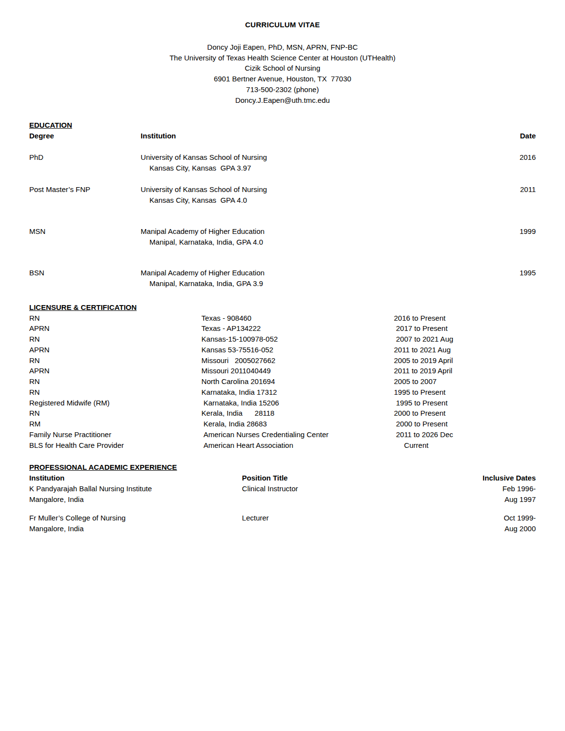CURRICULUM VITAE
Doncy Joji Eapen, PhD, MSN, APRN, FNP-BC
The University of Texas Health Science Center at Houston (UTHealth)
Cizik School of Nursing
6901 Bertner Avenue, Houston, TX 77030
713-500-2302 (phone)
Doncy.J.Eapen@uth.tmc.edu
EDUCATION
| Degree | Institution | Date |
| --- | --- | --- |
| PhD | University of Kansas School of Nursing Kansas City, Kansas GPA 3.97 | 2016 |
| Post Master’s FNP | University of Kansas School of Nursing Kansas City, Kansas GPA 4.0 | 2011 |
| MSN | Manipal Academy of Higher Education Manipal, Karnataka, India, GPA 4.0 | 1999 |
| BSN | Manipal Academy of Higher Education Manipal, Karnataka, India, GPA 3.9 | 1995 |
LICENSURE & CERTIFICATION
| RN | Texas - 908460 | 2016 to Present |
| APRN | Texas - AP134222 | 2017 to Present |
| RN | Kansas-15-100978-052 | 2007 to 2021 Aug |
| APRN | Kansas 53-75516-052 | 2011 to 2021 Aug |
| RN | Missouri 2005027662 | 2005 to 2019 April |
| APRN | Missouri 2011040449 | 2011 to 2019 April |
| RN | North Carolina 201694 | 2005 to 2007 |
| RN | Karnataka, India 17312 | 1995 to Present |
| Registered Midwife (RM) | Karnataka, India 15206 | 1995 to Present |
| RN | Kerala, India 28118 | 2000 to Present |
| RM | Kerala, India 28683 | 2000 to Present |
| Family Nurse Practitioner | American Nurses Credentialing Center | 2011 to 2026 Dec |
| BLS for Health Care Provider | American Heart Association | Current |
PROFESSIONAL ACADEMIC EXPERIENCE
| Institution | Position Title | Inclusive Dates |
| --- | --- | --- |
| K Pandyarajah Ballal Nursing Institute Mangalore, India | Clinical Instructor | Feb 1996- Aug 1997 |
| Fr Muller’s College of Nursing Mangalore, India | Lecturer | Oct 1999- Aug 2000 |